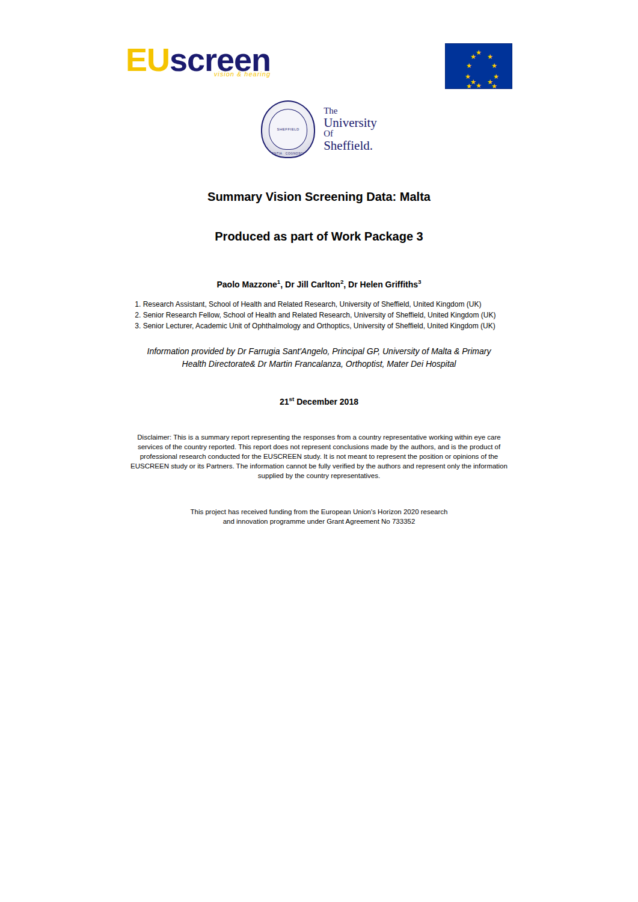EU screen
vision & hearing
★ ★ ★ ★ ★ ★ ★ ★ ★ ★ ★ ★
SHEFFIELD
SCIENTIA COGNOSCERE
The
University
Of
Sheffield.
Summary Vision Screening Data: Malta
Produced as part of Work Package 3
Paolo Mazzone1, Dr Jill Carlton2, Dr Helen Griffiths3
Research Assistant, School of Health and Related Research, University of Sheffield, United Kingdom (UK)
Senior Research Fellow, School of Health and Related Research, University of Sheffield, United Kingdom (UK)
Senior Lecturer, Academic Unit of Ophthalmology and Orthoptics, University of Sheffield, United Kingdom (UK)
Information provided by Dr Farrugia Sant'Angelo, Principal GP, University of Malta & Primary Health Directorate& Dr Martin Francalanza, Orthoptist, Mater Dei Hospital
21st December 2018
Disclaimer: This is a summary report representing the responses from a country representative working within eye care services of the country reported. This report does not represent conclusions made by the authors, and is the product of professional research conducted for the EUSCREEN study. It is not meant to represent the position or opinions of the EUSCREEN study or its Partners. The information cannot be fully verified by the authors and represent only the information supplied by the country representatives.
This project has received funding from the European Union's Horizon 2020 research
and innovation programme under Grant Agreement No 733352